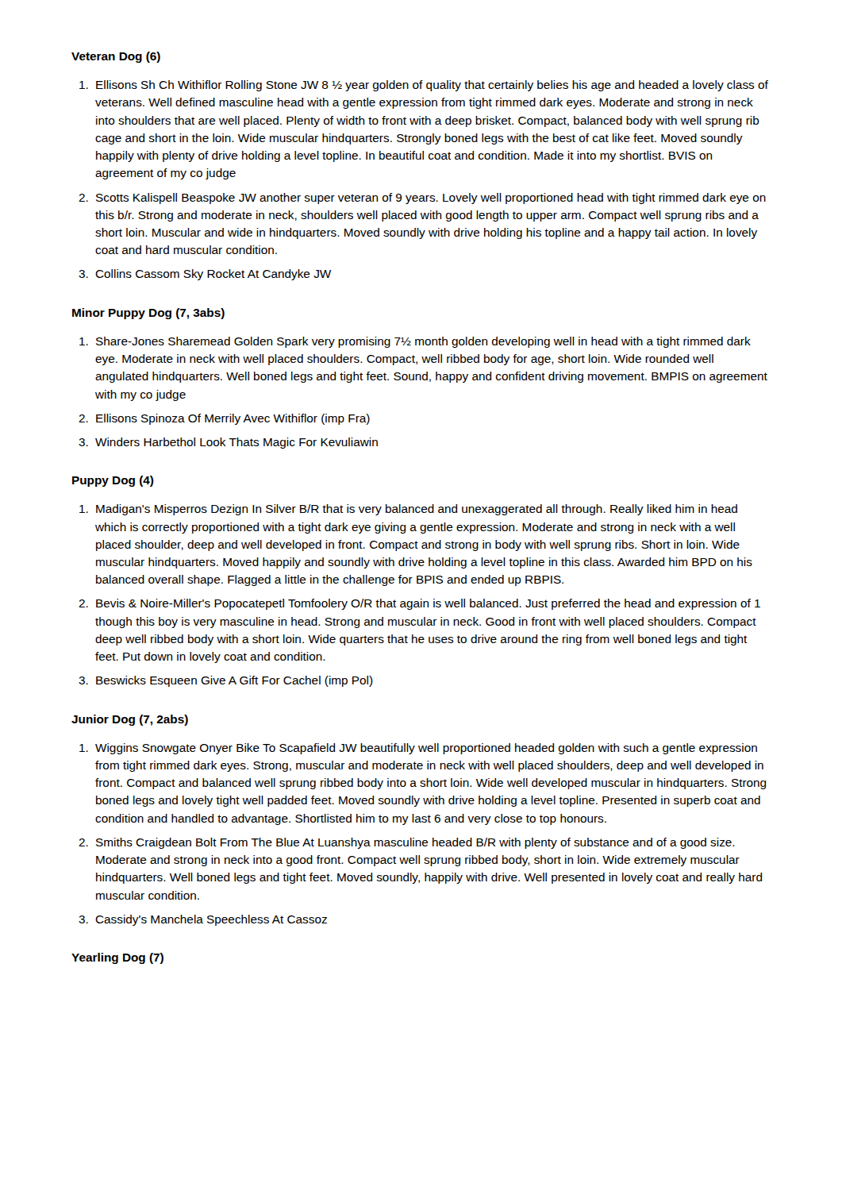Veteran Dog (6)
Ellisons Sh Ch Withiflor Rolling Stone JW 8 ½ year golden of quality that certainly belies his age and headed a lovely class of veterans. Well defined masculine head with a gentle expression from tight rimmed dark eyes. Moderate and strong in neck into shoulders that are well placed. Plenty of width to front with a deep brisket. Compact, balanced body with well sprung rib cage and short in the loin. Wide muscular hindquarters. Strongly boned legs with the best of cat like feet. Moved soundly happily with plenty of drive holding a level topline. In beautiful coat and condition. Made it into my shortlist. BVIS on agreement of my co judge
Scotts Kalispell Beaspoke JW another super veteran of 9 years. Lovely well proportioned head with tight rimmed dark eye on this b/r. Strong and moderate in neck, shoulders well placed with good length to upper arm. Compact well sprung ribs and a short loin. Muscular and wide in hindquarters. Moved soundly with drive holding his topline and a happy tail action. In lovely coat and hard muscular condition.
Collins Cassom Sky Rocket At Candyke JW
Minor Puppy Dog (7, 3abs)
Share-Jones Sharemead Golden Spark very promising 7½ month golden developing well in head with a tight rimmed dark eye. Moderate in neck with well placed shoulders. Compact, well ribbed body for age, short loin. Wide rounded well angulated hindquarters. Well boned legs and tight feet. Sound, happy and confident driving movement. BMPIS on agreement with my co judge
Ellisons Spinoza Of Merrily Avec Withiflor (imp Fra)
Winders Harbethol Look Thats Magic For Kevuliawin
Puppy Dog (4)
Madigan's Misperros Dezign In Silver B/R that is very balanced and unexaggerated all through. Really liked him in head which is correctly proportioned with a tight dark eye giving a gentle expression. Moderate and strong in neck with a well placed shoulder, deep and well developed in front. Compact and strong in body with well sprung ribs. Short in loin. Wide muscular hindquarters. Moved happily and soundly with drive holding a level topline in this class. Awarded him BPD on his balanced overall shape. Flagged a little in the challenge for BPIS and ended up RBPIS.
Bevis & Noire-Miller's Popocatepetl Tomfoolery O/R that again is well balanced. Just preferred the head and expression of 1 though this boy is very masculine in head. Strong and muscular in neck. Good in front with well placed shoulders. Compact deep well ribbed body with a short loin. Wide quarters that he uses to drive around the ring from well boned legs and tight feet. Put down in lovely coat and condition.
Beswicks Esqueen Give A Gift For Cachel (imp Pol)
Junior Dog (7, 2abs)
Wiggins Snowgate Onyer Bike To Scapafield JW beautifully well proportioned headed golden with such a gentle expression from tight rimmed dark eyes. Strong, muscular and moderate in neck with well placed shoulders, deep and well developed in front. Compact and balanced well sprung ribbed body into a short loin. Wide well developed muscular in hindquarters. Strong boned legs and lovely tight well padded feet. Moved soundly with drive holding a level topline. Presented in superb coat and condition and handled to advantage. Shortlisted him to my last 6 and very close to top honours.
Smiths Craigdean Bolt From The Blue At Luanshya masculine headed B/R with plenty of substance and of a good size. Moderate and strong in neck into a good front. Compact well sprung ribbed body, short in loin. Wide extremely muscular hindquarters. Well boned legs and tight feet. Moved soundly, happily with drive. Well presented in lovely coat and really hard muscular condition.
Cassidy's Manchela Speechless At Cassoz
Yearling Dog (7)